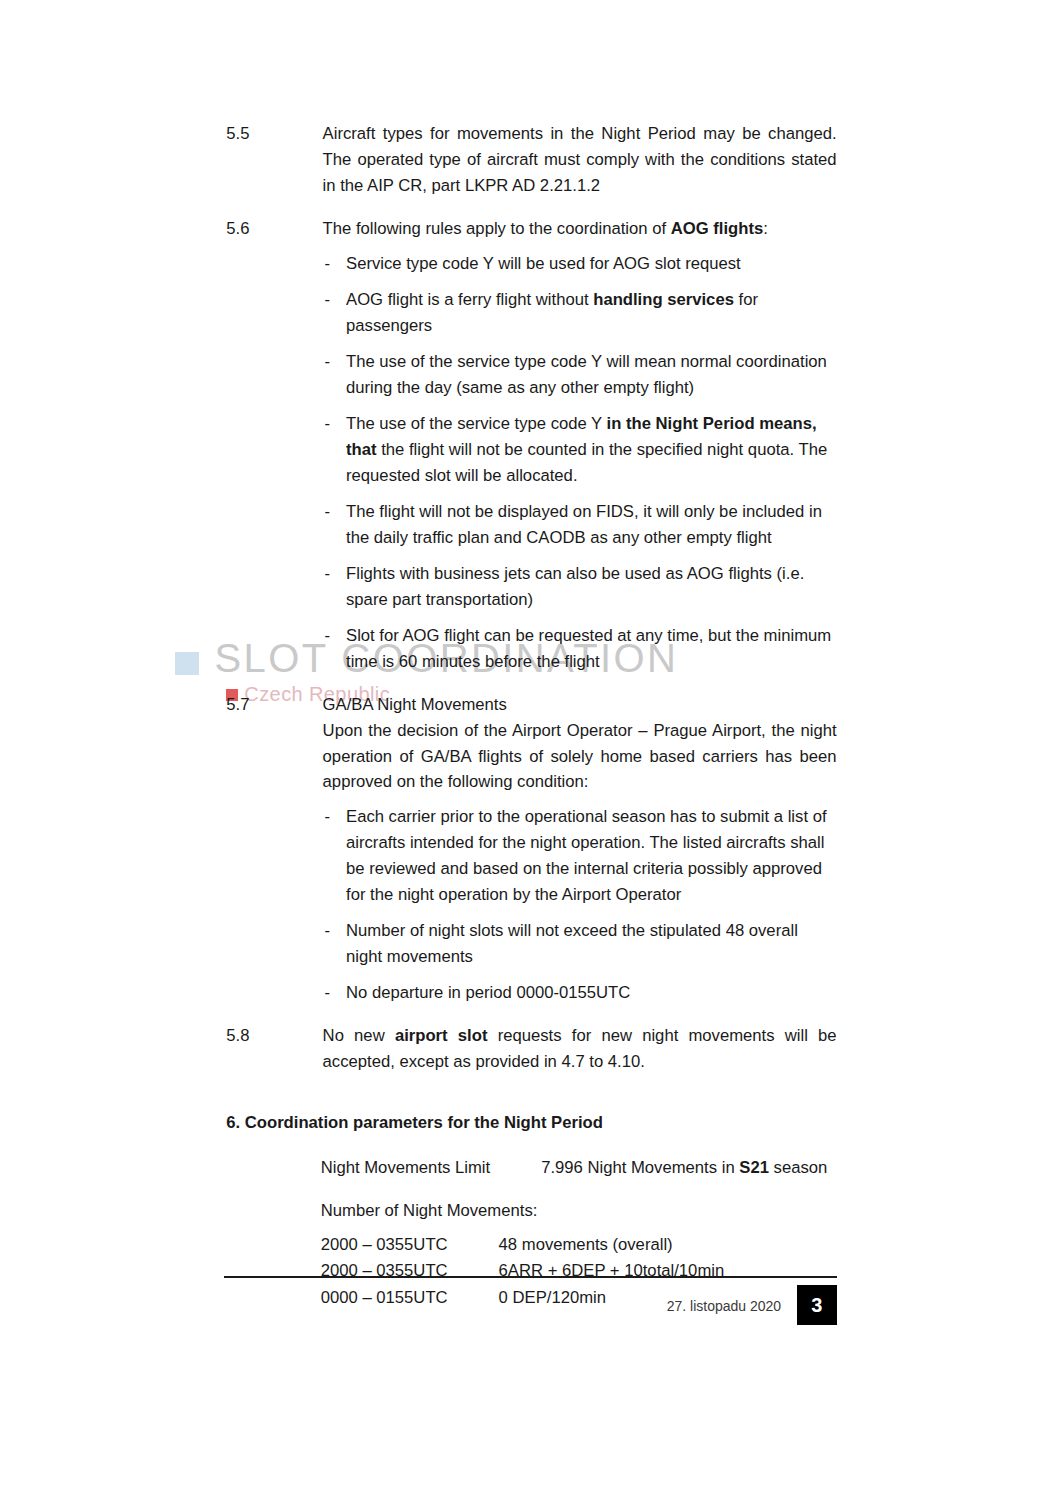SLOT COORDINATION
Czech Republic
5.5
Aircraft types for movements in the Night Period may be changed. The operated type of aircraft must comply with the conditions stated in the AIP CR, part LKPR AD 2.21.1.2
5.6
The following rules apply to the coordination of AOG flights:
Service type code Y will be used for AOG slot request
AOG flight is a ferry flight without handling services for passengers
The use of the service type code Y will mean normal coordination during the day (same as any other empty flight)
The use of the service type code Y in the Night Period means, that the flight will not be counted in the specified night quota. The requested slot will be allocated.
The flight will not be displayed on FIDS, it will only be included in the daily traffic plan and CAODB as any other empty flight
Flights with business jets can also be used as AOG flights (i.e. spare part transportation)
Slot for AOG flight can be requested at any time, but the minimum time is 60 minutes before the flight
5.7
GA/BA Night Movements
Upon the decision of the Airport Operator – Prague Airport, the night operation of GA/BA flights of solely home based carriers has been approved on the following condition:
Each carrier prior to the operational season has to submit a list of aircrafts intended for the night operation. The listed aircrafts shall be reviewed and based on the internal criteria possibly approved for the night operation by the Airport Operator
Number of night slots will not exceed the stipulated 48 overall night movements
No departure in period 0000-0155UTC
5.8
No new airport slot requests for new night movements will be accepted, except as provided in 4.7 to 4.10.
6. Coordination parameters for the Night Period
| Night Movements Limit | 7.996 Night Movements in S21 season |
| Number of Night Movements: |
| 2000 – 0355UTC | 48 movements (overall) |
| 2000 – 0355UTC | 6ARR + 6DEP + 10total/10min |
| 0000 – 0155UTC | 0 DEP/120min |
27. listopadu 2020
3